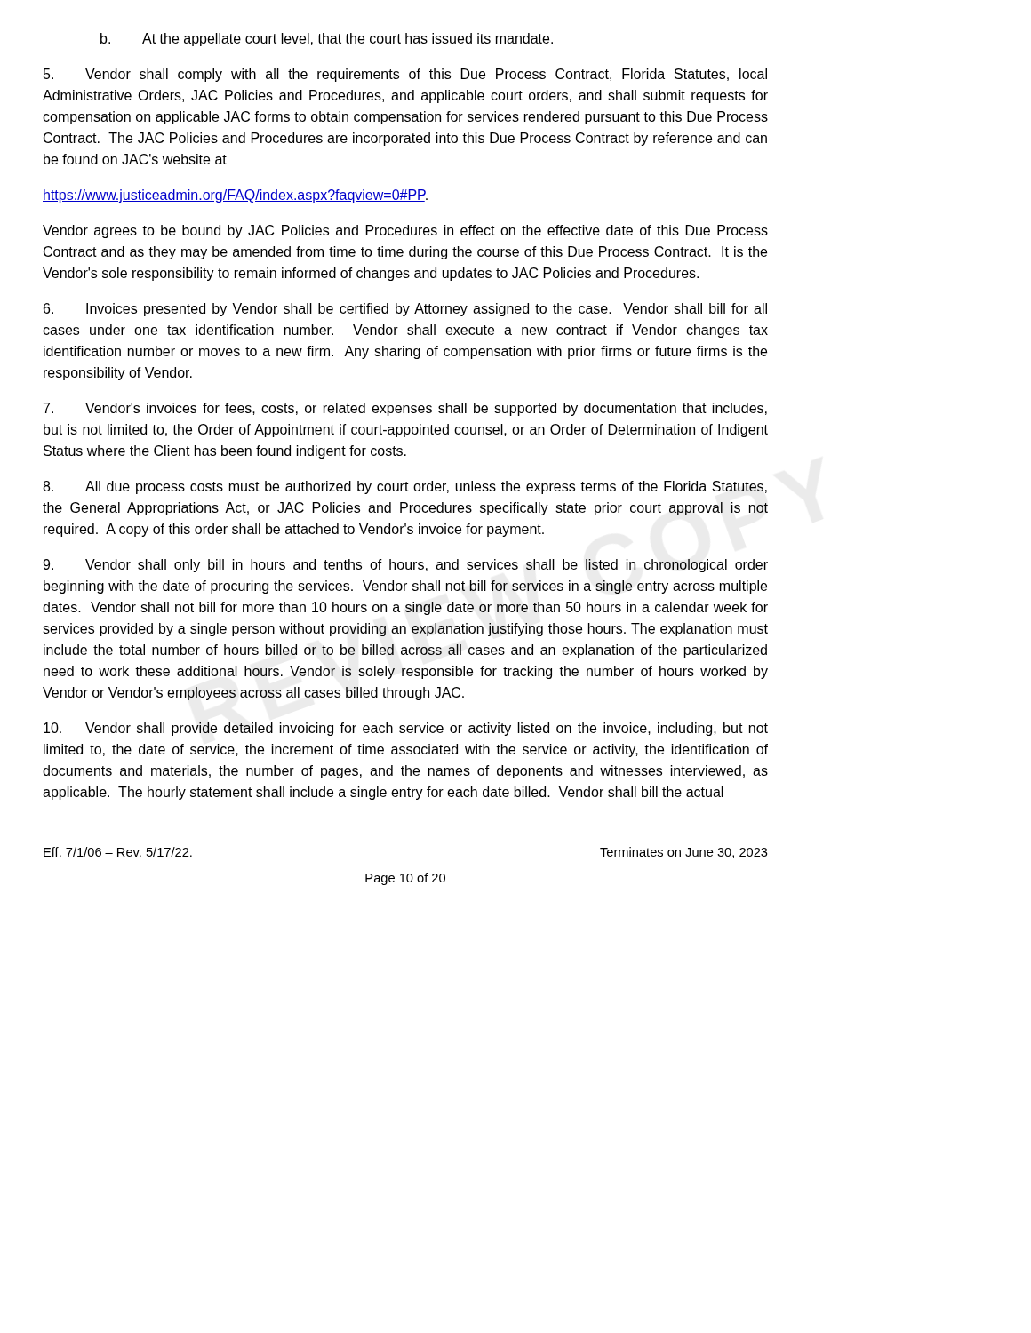REVIEW COPY
b. At the appellate court level, that the court has issued its mandate.
5. Vendor shall comply with all the requirements of this Due Process Contract, Florida Statutes, local Administrative Orders, JAC Policies and Procedures, and applicable court orders, and shall submit requests for compensation on applicable JAC forms to obtain compensation for services rendered pursuant to this Due Process Contract. The JAC Policies and Procedures are incorporated into this Due Process Contract by reference and can be found on JAC's website at
https://www.justiceadmin.org/FAQ/index.aspx?faqview=0#PP.
Vendor agrees to be bound by JAC Policies and Procedures in effect on the effective date of this Due Process Contract and as they may be amended from time to time during the course of this Due Process Contract. It is the Vendor's sole responsibility to remain informed of changes and updates to JAC Policies and Procedures.
6. Invoices presented by Vendor shall be certified by Attorney assigned to the case. Vendor shall bill for all cases under one tax identification number. Vendor shall execute a new contract if Vendor changes tax identification number or moves to a new firm. Any sharing of compensation with prior firms or future firms is the responsibility of Vendor.
7. Vendor's invoices for fees, costs, or related expenses shall be supported by documentation that includes, but is not limited to, the Order of Appointment if court-appointed counsel, or an Order of Determination of Indigent Status where the Client has been found indigent for costs.
8. All due process costs must be authorized by court order, unless the express terms of the Florida Statutes, the General Appropriations Act, or JAC Policies and Procedures specifically state prior court approval is not required. A copy of this order shall be attached to Vendor's invoice for payment.
9. Vendor shall only bill in hours and tenths of hours, and services shall be listed in chronological order beginning with the date of procuring the services. Vendor shall not bill for services in a single entry across multiple dates. Vendor shall not bill for more than 10 hours on a single date or more than 50 hours in a calendar week for services provided by a single person without providing an explanation justifying those hours. The explanation must include the total number of hours billed or to be billed across all cases and an explanation of the particularized need to work these additional hours. Vendor is solely responsible for tracking the number of hours worked by Vendor or Vendor's employees across all cases billed through JAC.
10. Vendor shall provide detailed invoicing for each service or activity listed on the invoice, including, but not limited to, the date of service, the increment of time associated with the service or activity, the identification of documents and materials, the number of pages, and the names of deponents and witnesses interviewed, as applicable. The hourly statement shall include a single entry for each date billed. Vendor shall bill the actual
Eff. 7/1/06 – Rev. 5/17/22. Terminates on June 30, 2023
Page 10 of 20